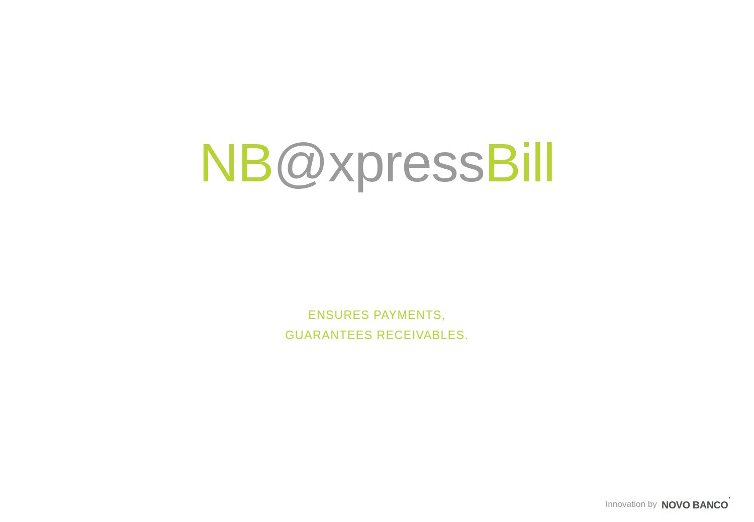NB@xpress Bill
ENSURES PAYMENTS,
GUARANTEES RECEIVABLES.
Innovation by NOVO BANCO’